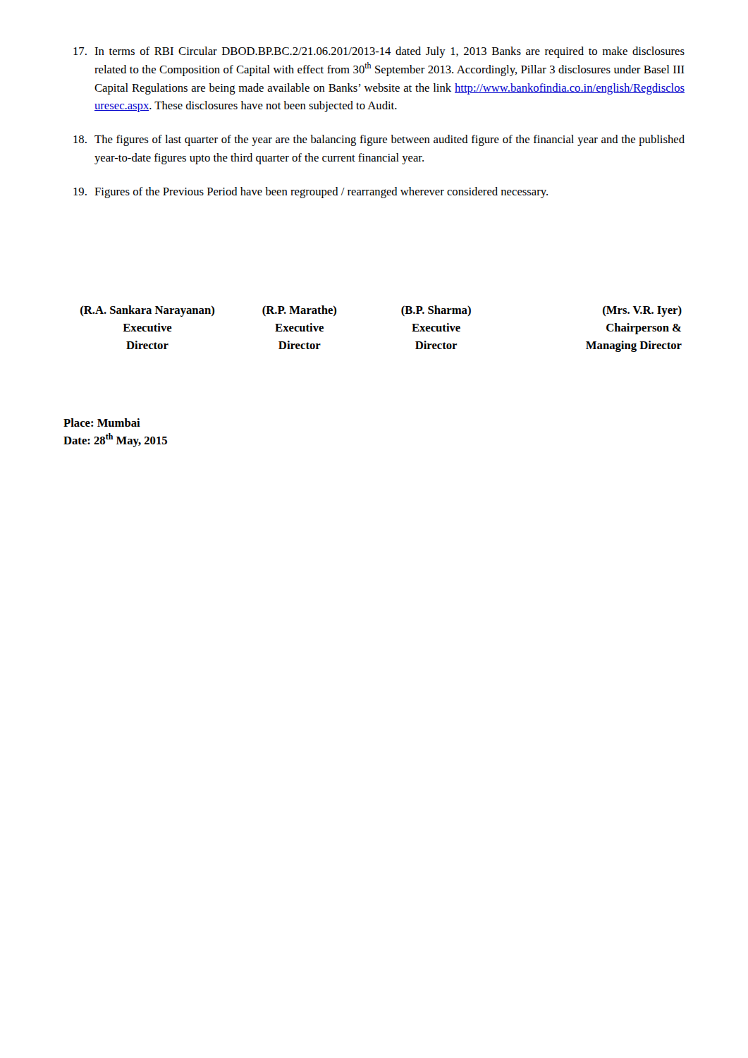In terms of RBI Circular DBOD.BP.BC.2/21.06.201/2013-14 dated July 1, 2013 Banks are required to make disclosures related to the Composition of Capital with effect from 30th September 2013. Accordingly, Pillar 3 disclosures under Basel III Capital Regulations are being made available on Banks’ website at the link http://www.bankofindia.co.in/english/Regdisclosuresec.aspx. These disclosures have not been subjected to Audit.
The figures of last quarter of the year are the balancing figure between audited figure of the financial year and the published year-to-date figures upto the third quarter of the current financial year.
Figures of the Previous Period have been regrouped / rearranged wherever considered necessary.
| (R.A. Sankara Narayanan) Executive Director | (R.P. Marathe) Executive Director | (B.P. Sharma) Executive Director | (Mrs. V.R. Iyer) Chairperson & Managing Director |
Place: Mumbai
Date: 28th May, 2015